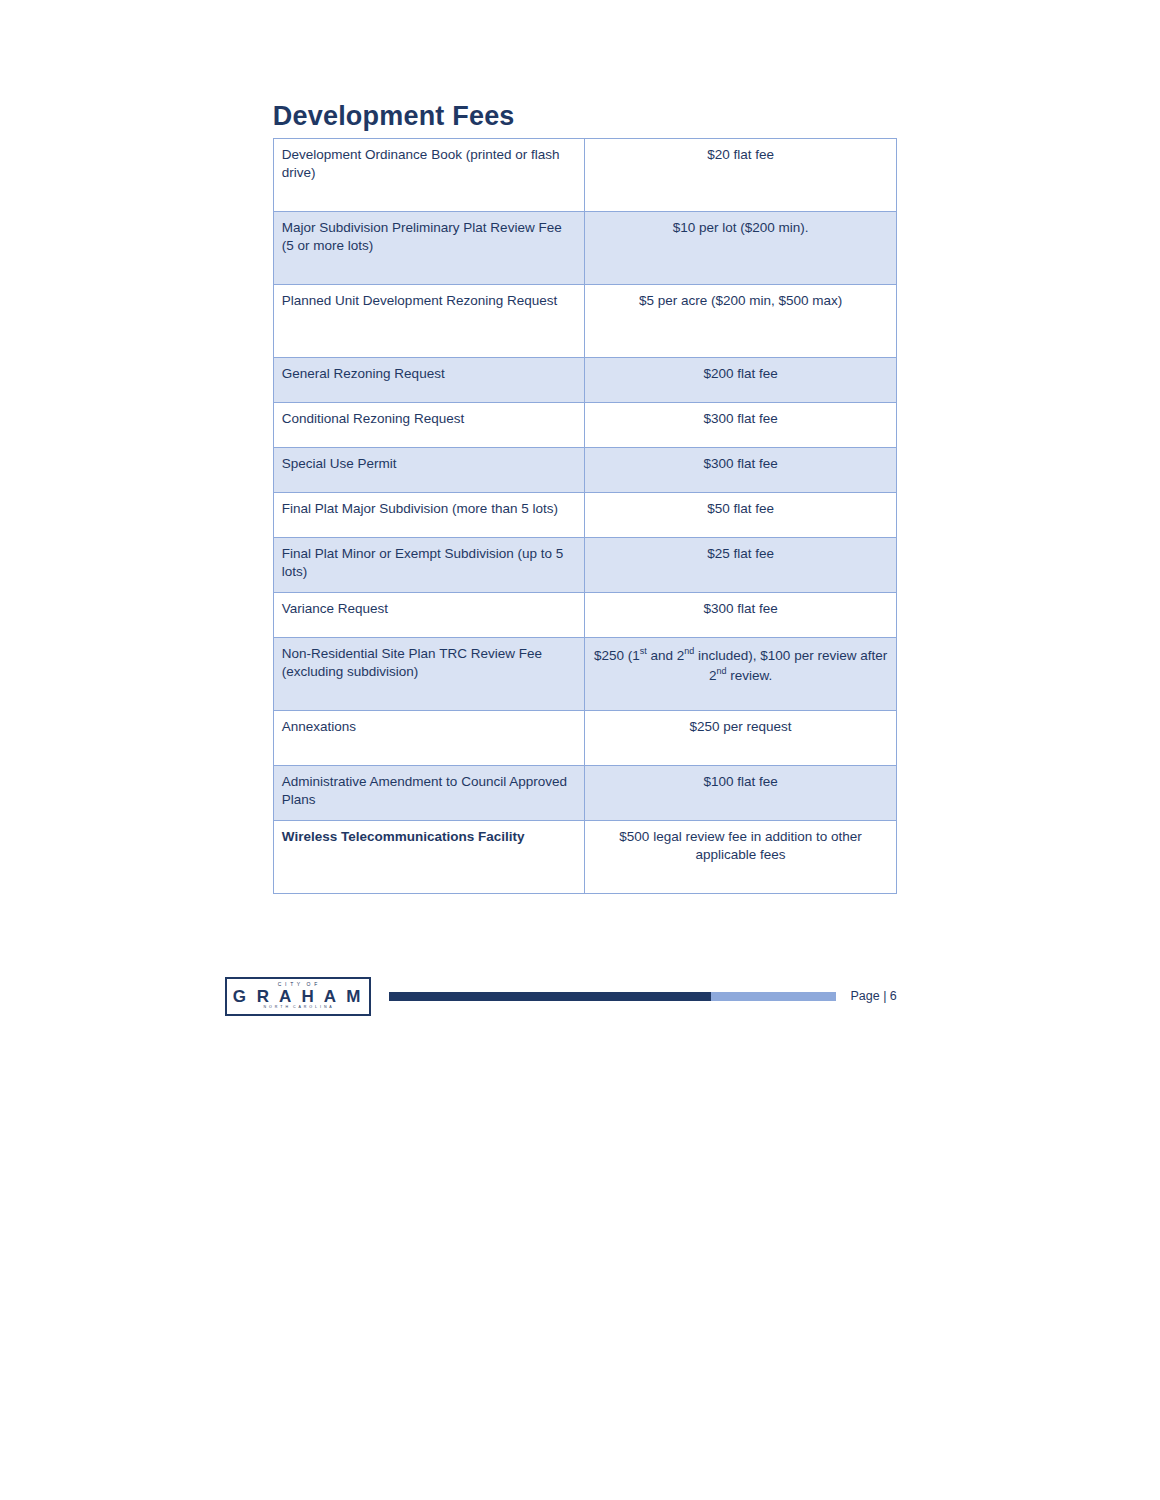Development Fees
| Development Ordinance Book (printed or flash drive) | $20 flat fee |
| Major Subdivision Preliminary Plat Review Fee (5 or more lots) | $10 per lot ($200 min). |
| Planned Unit Development Rezoning Request | $5 per acre ($200 min, $500 max) |
| General Rezoning Request | $200 flat fee |
| Conditional Rezoning Request | $300 flat fee |
| Special Use Permit | $300 flat fee |
| Final Plat Major Subdivision (more than 5 lots) | $50 flat fee |
| Final Plat Minor or Exempt Subdivision (up to 5 lots) | $25 flat fee |
| Variance Request | $300 flat fee |
| Non-Residential Site Plan TRC Review Fee (excluding subdivision) | $250 (1 st and 2 nd included), $100 per review after 2 nd review. |
| Annexations | $250 per request |
| Administrative Amendment to Council Approved Plans | $100 flat fee |
| Wireless Telecommunications Facility | $500 legal review fee in addition to other applicable fees |
C I T Y O F G R A H A M N O R T H C A R O L I N A
Page | 6